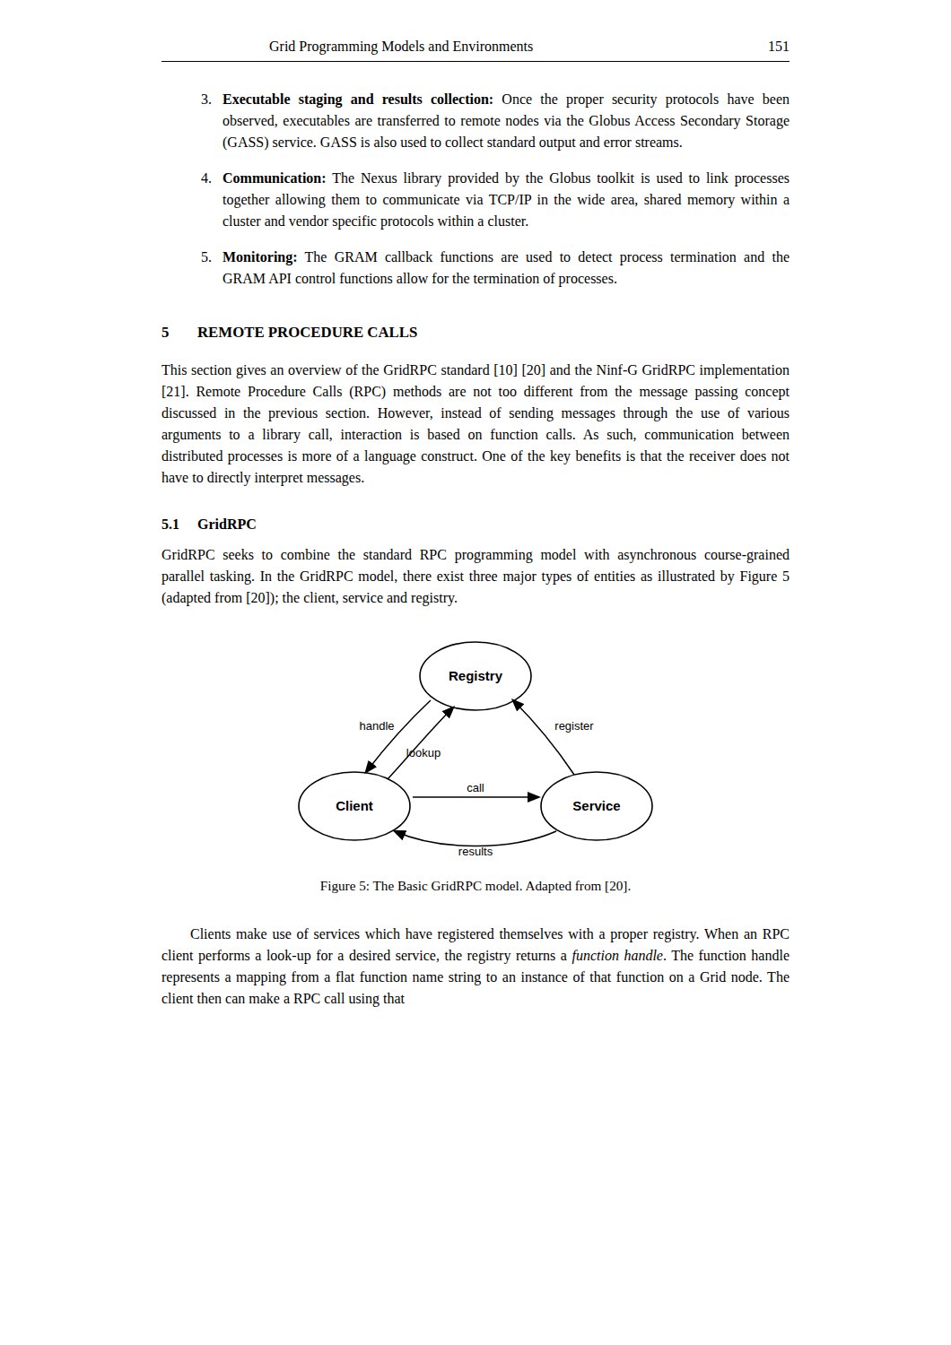Grid Programming Models and Environments 151
Executable staging and results collection: Once the proper security protocols have been observed, executables are transferred to remote nodes via the Globus Access Secondary Storage (GASS) service. GASS is also used to collect standard output and error streams.
Communication: The Nexus library provided by the Globus toolkit is used to link processes together allowing them to communicate via TCP/IP in the wide area, shared memory within a cluster and vendor specific protocols within a cluster.
Monitoring: The GRAM callback functions are used to detect process termination and the GRAM API control functions allow for the termination of processes.
5 REMOTE PROCEDURE CALLS
This section gives an overview of the GridRPC standard [10] [20] and the Ninf-G GridRPC implementation [21]. Remote Procedure Calls (RPC) methods are not too different from the message passing concept discussed in the previous section. However, instead of sending messages through the use of various arguments to a library call, interaction is based on function calls. As such, communication between distributed processes is more of a language construct. One of the key benefits is that the receiver does not have to directly interpret messages.
5.1 GridRPC
GridRPC seeks to combine the standard RPC programming model with asynchronous course-grained parallel tasking. In the GridRPC model, there exist three major types of entities as illustrated by Figure 5 (adapted from [20]); the client, service and registry.
Registry Client Service handle lookup register call results
Figure 5: The Basic GridRPC model. Adapted from [20].
Clients make use of services which have registered themselves with a proper registry. When an RPC client performs a look-up for a desired service, the registry returns a function handle. The function handle represents a mapping from a flat function name string to an instance of that function on a Grid node. The client then can make a RPC call using that